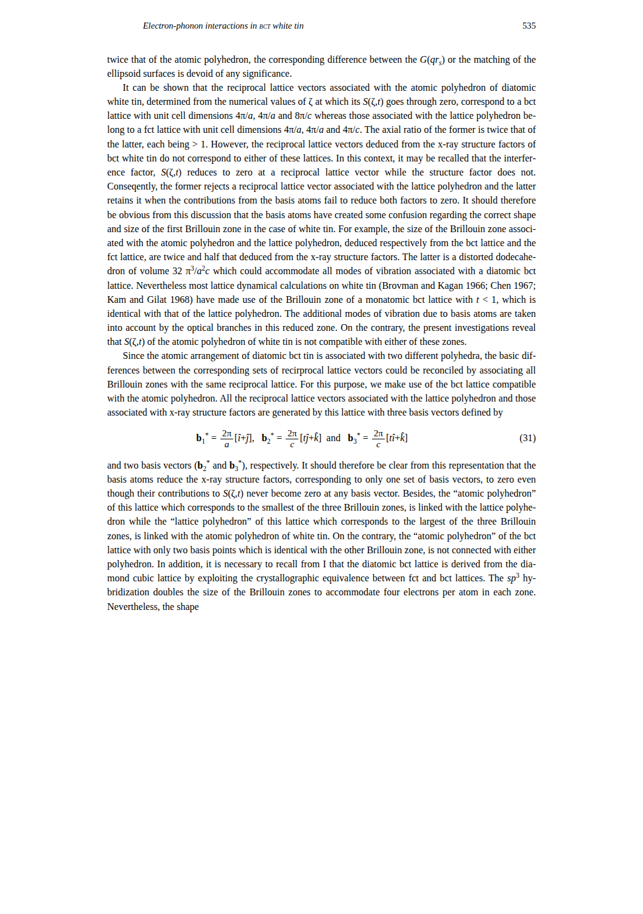Electron-phonon interactions in bct white tin 535
twice that of the atomic polyhedron, the corresponding difference between the G(qrs) or the matching of the ellipsoid surfaces is devoid of any significance.
It can be shown that the reciprocal lattice vectors associated with the atomic polyhedron of diatomic white tin, determined from the numerical values of ζ at which its S(ζ,t) goes through zero, correspond to a bct lattice with unit cell dimensions 4π/a, 4π/a and 8π/c whereas those associated with the lattice polyhedron belong to a fct lattice with unit cell dimensions 4π/a, 4π/a and 4π/c. The axial ratio of the former is twice that of the latter, each being > 1. However, the reciprocal lattice vectors deduced from the x-ray structure factors of bct white tin do not correspond to either of these lattices. In this context, it may be recalled that the interference factor, S(ζ,t) reduces to zero at a reciprocal lattice vector while the structure factor does not. Conseqently, the former rejects a reciprocal lattice vector associated with the lattice polyhedron and the latter retains it when the contributions from the basis atoms fail to reduce both factors to zero. It should therefore be obvious from this discussion that the basis atoms have created some confusion regarding the correct shape and size of the first Brillouin zone in the case of white tin. For example, the size of the Brillouin zone associated with the atomic polyhedron and the lattice polyhedron, deduced respectively from the bct lattice and the fct lattice, are twice and half that deduced from the x-ray structure factors. The latter is a distorted dodecahedron of volume 32 π3/a2c which could accommodate all modes of vibration associated with a diatomic bct lattice. Nevertheless most lattice dynamical calculations on white tin (Brovman and Kagan 1966; Chen 1967; Kam and Gilat 1968) have made use of the Brillouin zone of a monatomic bct lattice with t < 1, which is identical with that of the lattice polyhedron. The additional modes of vibration due to basis atoms are taken into account by the optical branches in this reduced zone. On the contrary, the present investigations reveal that S(ζ,t) of the atomic polyhedron of white tin is not compatible with either of these zones.
Since the atomic arrangement of diatomic bct tin is associated with two different polyhedra, the basic differences between the corresponding sets of recirprocal lattice vectors could be reconciled by associating all Brillouin zones with the same reciprocal lattice. For this purpose, we make use of the bct lattice compatible with the atomic polyhedron. All the reciprocal lattice vectors associated with the lattice polyhedron and those associated with x-ray structure factors are generated by this lattice with three basis vectors defined by
b1* = 2π a[î+ĵ], b2* = 2π c[tĵ+k̂] and b3* = 2π c[tî+k̂] (31)
and two basis vectors (b2* and b3*), respectively. It should therefore be clear from this representation that the basis atoms reduce the x-ray structure factors, corresponding to only one set of basis vectors, to zero even though their contributions to S(ζ,t) never become zero at any basis vector. Besides, the “atomic polyhedron” of this lattice which corresponds to the smallest of the three Brillouin zones, is linked with the lattice polyhedron while the “lattice polyhedron” of this lattice which corresponds to the largest of the three Brillouin zones, is linked with the atomic polyhedron of white tin. On the contrary, the “atomic polyhedron” of the bct lattice with only two basis points which is identical with the other Brillouin zone, is not connected with either polyhedron. In addition, it is necessary to recall from I that the diatomic bct lattice is derived from the diamond cubic lattice by exploiting the crystallographic equivalence between fct and bct lattices. The sp3 hybridization doubles the size of the Brillouin zones to accommodate four electrons per atom in each zone. Nevertheless, the shape